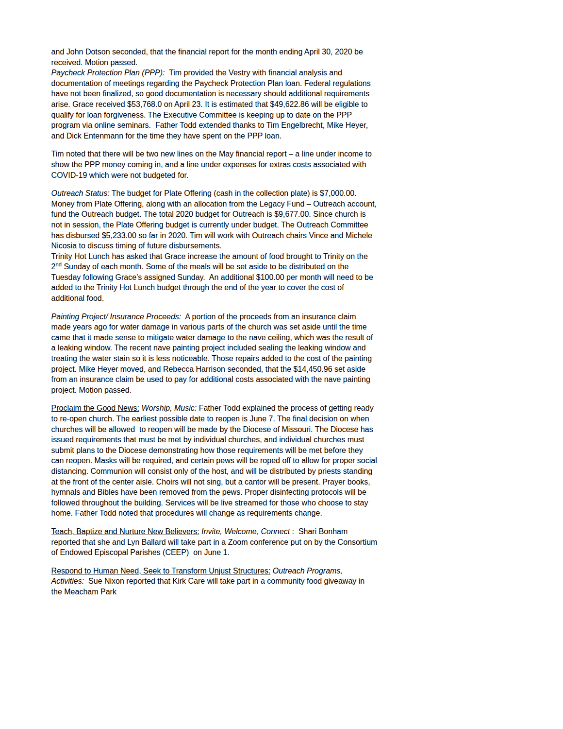and John Dotson seconded, that the financial report for the month ending April 30, 2020 be received. Motion passed.
Paycheck Protection Plan (PPP): Tim provided the Vestry with financial analysis and documentation of meetings regarding the Paycheck Protection Plan loan. Federal regulations have not been finalized, so good documentation is necessary should additional requirements arise. Grace received $53,768.0 on April 23. It is estimated that $49,622.86 will be eligible to qualify for loan forgiveness. The Executive Committee is keeping up to date on the PPP program via online seminars. Father Todd extended thanks to Tim Engelbrecht, Mike Heyer, and Dick Entenmann for the time they have spent on the PPP loan.
Tim noted that there will be two new lines on the May financial report – a line under income to show the PPP money coming in, and a line under expenses for extras costs associated with COVID-19 which were not budgeted for.
Outreach Status: The budget for Plate Offering (cash in the collection plate) is $7,000.00. Money from Plate Offering, along with an allocation from the Legacy Fund – Outreach account, fund the Outreach budget. The total 2020 budget for Outreach is $9,677.00. Since church is not in session, the Plate Offering budget is currently under budget. The Outreach Committee has disbursed $5,233.00 so far in 2020. Tim will work with Outreach chairs Vince and Michele Nicosia to discuss timing of future disbursements.
Trinity Hot Lunch has asked that Grace increase the amount of food brought to Trinity on the 2nd Sunday of each month. Some of the meals will be set aside to be distributed on the Tuesday following Grace’s assigned Sunday. An additional $100.00 per month will need to be added to the Trinity Hot Lunch budget through the end of the year to cover the cost of additional food.
Painting Project/ Insurance Proceeds: A portion of the proceeds from an insurance claim made years ago for water damage in various parts of the church was set aside until the time came that it made sense to mitigate water damage to the nave ceiling, which was the result of a leaking window. The recent nave painting project included sealing the leaking window and treating the water stain so it is less noticeable. Those repairs added to the cost of the painting project. Mike Heyer moved, and Rebecca Harrison seconded, that the $14,450.96 set aside from an insurance claim be used to pay for additional costs associated with the nave painting project. Motion passed.
Proclaim the Good News: Worship, Music: Father Todd explained the process of getting ready to re-open church. The earliest possible date to reopen is June 7. The final decision on when churches will be allowed to reopen will be made by the Diocese of Missouri. The Diocese has issued requirements that must be met by individual churches, and individual churches must submit plans to the Diocese demonstrating how those requirements will be met before they can reopen. Masks will be required, and certain pews will be roped off to allow for proper social distancing. Communion will consist only of the host, and will be distributed by priests standing at the front of the center aisle. Choirs will not sing, but a cantor will be present. Prayer books, hymnals and Bibles have been removed from the pews. Proper disinfecting protocols will be followed throughout the building. Services will be live streamed for those who choose to stay home. Father Todd noted that procedures will change as requirements change.
Teach, Baptize and Nurture New Believers: Invite, Welcome, Connect : Shari Bonham reported that she and Lyn Ballard will take part in a Zoom conference put on by the Consortium of Endowed Episcopal Parishes (CEEP) on June 1.
Respond to Human Need, Seek to Transform Unjust Structures: Outreach Programs, Activities: Sue Nixon reported that Kirk Care will take part in a community food giveaway in the Meacham Park